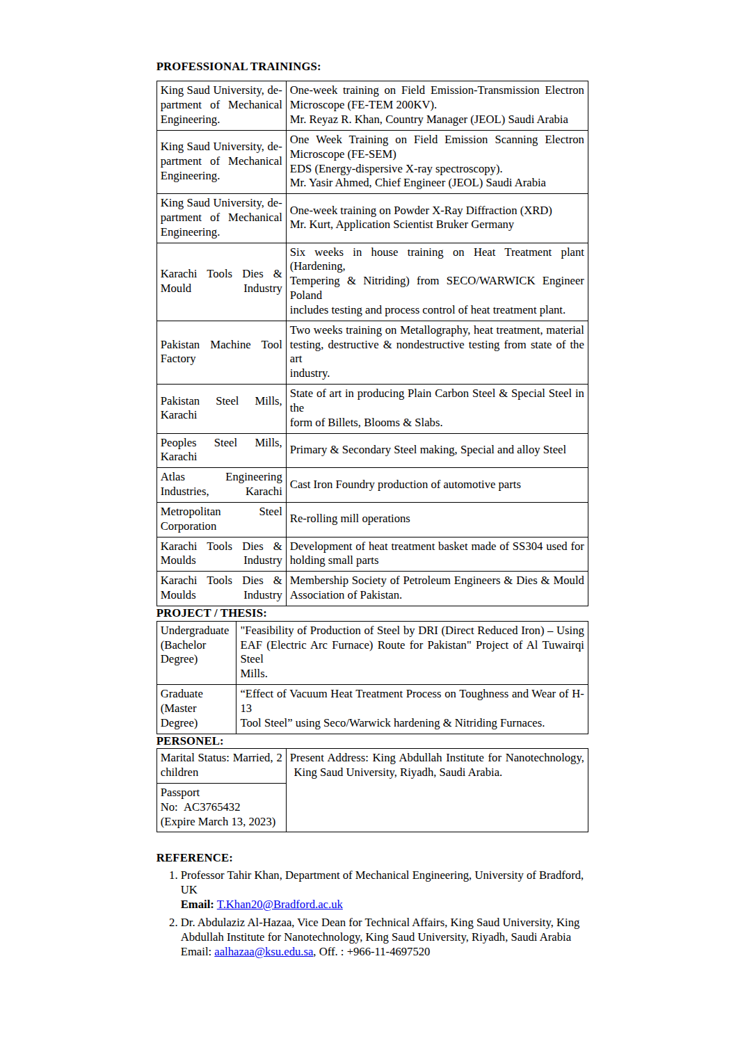PROFESSIONAL TRAININGS:
| King Saud University, department of Mechanical Engineering. | One-week training on Field Emission-Transmission Electron Microscope (FE-TEM 200KV). Mr. Reyaz R. Khan, Country Manager (JEOL) Saudi Arabia |
| King Saud University, department of Mechanical Engineering. | One Week Training on Field Emission Scanning Electron Microscope (FE-SEM) EDS (Energy-dispersive X-ray spectroscopy). Mr. Yasir Ahmed, Chief Engineer (JEOL) Saudi Arabia |
| King Saud University, department of Mechanical Engineering. | One-week training on Powder X-Ray Diffraction (XRD) Mr. Kurt, Application Scientist Bruker Germany |
| Karachi Tools Dies & Mould Industry | Six weeks in house training on Heat Treatment plant (Hardening, Tempering & Nitriding) from SECO/WARWICK Engineer Poland includes testing and process control of heat treatment plant. |
| Pakistan Machine Tool Factory | Two weeks training on Metallography, heat treatment, material testing, destructive & nondestructive testing from state of the art industry. |
| Pakistan Steel Mills, Karachi | State of art in producing Plain Carbon Steel & Special Steel in the form of Billets, Blooms & Slabs. |
| Peoples Steel Mills, Karachi | Primary & Secondary Steel making, Special and alloy Steel |
| Atlas Engineering Industries, Karachi | Cast Iron Foundry production of automotive parts |
| Metropolitan Steel Corporation | Re-rolling mill operations |
| Karachi Tools Dies & Moulds Industry | Development of heat treatment basket made of SS304 used for holding small parts |
| Karachi Tools Dies & Moulds Industry | Membership Society of Petroleum Engineers & Dies & Mould Association of Pakistan. |
PROJECT / THESIS:
| Undergraduate (Bachelor Degree) | "Feasibility of Production of Steel by DRI (Direct Reduced Iron) – Using EAF (Electric Arc Furnace) Route for Pakistan" Project of Al Tuwairqi Steel Mills. |
| Graduate (Master Degree) | “Effect of Vacuum Heat Treatment Process on Toughness and Wear of H-13 Tool Steel” using Seco/Warwick hardening & Nitriding Furnaces. |
PERSONEL:
| Marital Status: Married, 2 children | Present Address: King Abdullah Institute for Nanotechnology, King Saud University, Riyadh, Saudi Arabia. |
| Passport No: AC3765432 (Expire March 13, 2023) |
REFERENCE:
Professor Tahir Khan, Department of Mechanical Engineering, University of Bradford, UK
Email: T.Khan20@Bradford.ac.uk
Dr. Abdulaziz Al-Hazaa, Vice Dean for Technical Affairs, King Saud University, King Abdullah Institute for Nanotechnology, King Saud University, Riyadh, Saudi Arabia
Email: aalhazaa@ksu.edu.sa, Off. : +966-11-4697520